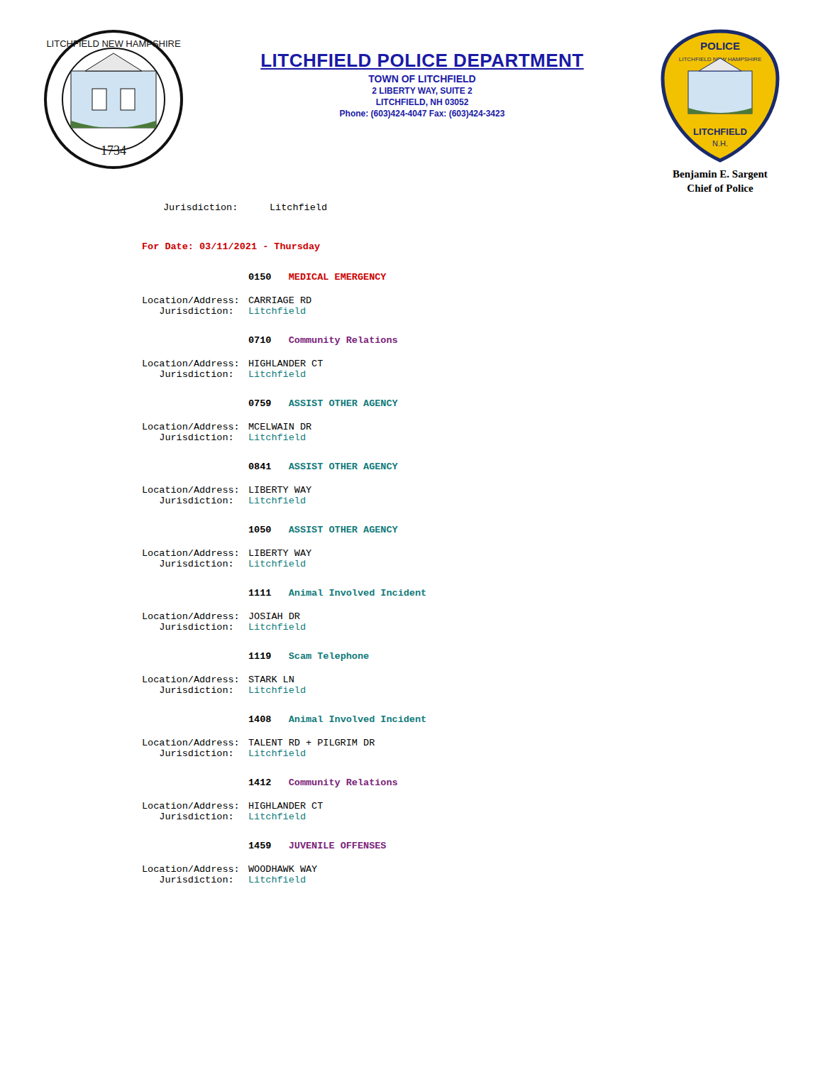LITCHFIELD POLICE DEPARTMENT
TOWN OF LITCHFIELD
2 LIBERTY WAY, SUITE 2
LITCHFIELD, NH 03052
Phone: (603)424-4047 Fax: (603)424-3423
Benjamin E. Sargent
Chief of Police
Jurisdiction: Litchfield
For Date: 03/11/2021 - Thursday
0150 MEDICAL EMERGENCY
Location/Address: CARRIAGE RD
Jurisdiction: Litchfield
0710 Community Relations
Location/Address: HIGHLANDER CT
Jurisdiction: Litchfield
0759 ASSIST OTHER AGENCY
Location/Address: MCELWAIN DR
Jurisdiction: Litchfield
0841 ASSIST OTHER AGENCY
Location/Address: LIBERTY WAY
Jurisdiction: Litchfield
1050 ASSIST OTHER AGENCY
Location/Address: LIBERTY WAY
Jurisdiction: Litchfield
1111 Animal Involved Incident
Location/Address: JOSIAH DR
Jurisdiction: Litchfield
1119 Scam Telephone
Location/Address: STARK LN
Jurisdiction: Litchfield
1408 Animal Involved Incident
Location/Address: TALENT RD + PILGRIM DR
Jurisdiction: Litchfield
1412 Community Relations
Location/Address: HIGHLANDER CT
Jurisdiction: Litchfield
1459 JUVENILE OFFENSES
Location/Address: WOODHAWK WAY
Jurisdiction: Litchfield